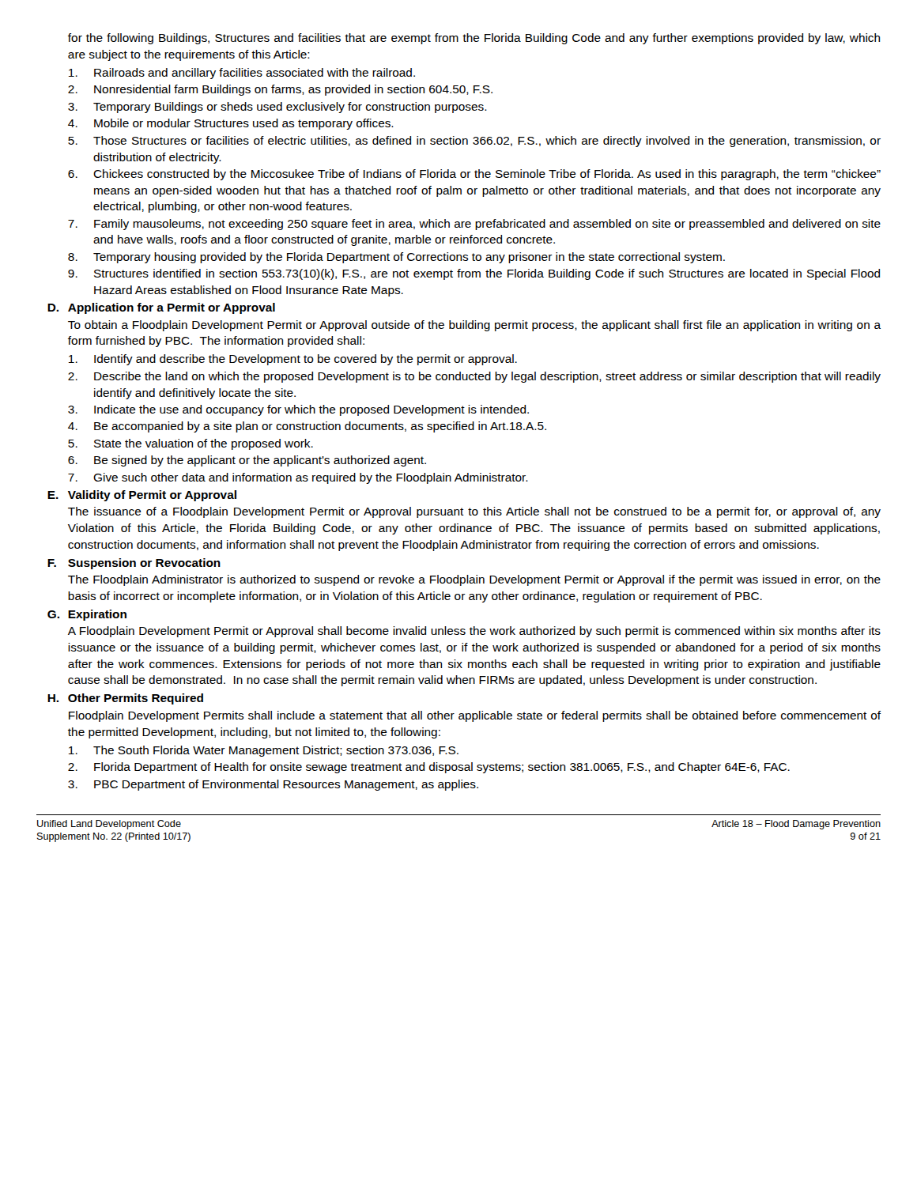for the following Buildings, Structures and facilities that are exempt from the Florida Building Code and any further exemptions provided by law, which are subject to the requirements of this Article:
1. Railroads and ancillary facilities associated with the railroad.
2. Nonresidential farm Buildings on farms, as provided in section 604.50, F.S.
3. Temporary Buildings or sheds used exclusively for construction purposes.
4. Mobile or modular Structures used as temporary offices.
5. Those Structures or facilities of electric utilities, as defined in section 366.02, F.S., which are directly involved in the generation, transmission, or distribution of electricity.
6. Chickees constructed by the Miccosukee Tribe of Indians of Florida or the Seminole Tribe of Florida. As used in this paragraph, the term “chickee” means an open-sided wooden hut that has a thatched roof of palm or palmetto or other traditional materials, and that does not incorporate any electrical, plumbing, or other non-wood features.
7. Family mausoleums, not exceeding 250 square feet in area, which are prefabricated and assembled on site or preassembled and delivered on site and have walls, roofs and a floor constructed of granite, marble or reinforced concrete.
8. Temporary housing provided by the Florida Department of Corrections to any prisoner in the state correctional system.
9. Structures identified in section 553.73(10)(k), F.S., are not exempt from the Florida Building Code if such Structures are located in Special Flood Hazard Areas established on Flood Insurance Rate Maps.
D. Application for a Permit or Approval
To obtain a Floodplain Development Permit or Approval outside of the building permit process, the applicant shall first file an application in writing on a form furnished by PBC. The information provided shall:
1. Identify and describe the Development to be covered by the permit or approval.
2. Describe the land on which the proposed Development is to be conducted by legal description, street address or similar description that will readily identify and definitively locate the site.
3. Indicate the use and occupancy for which the proposed Development is intended.
4. Be accompanied by a site plan or construction documents, as specified in Art.18.A.5.
5. State the valuation of the proposed work.
6. Be signed by the applicant or the applicant's authorized agent.
7. Give such other data and information as required by the Floodplain Administrator.
E. Validity of Permit or Approval
The issuance of a Floodplain Development Permit or Approval pursuant to this Article shall not be construed to be a permit for, or approval of, any Violation of this Article, the Florida Building Code, or any other ordinance of PBC. The issuance of permits based on submitted applications, construction documents, and information shall not prevent the Floodplain Administrator from requiring the correction of errors and omissions.
F. Suspension or Revocation
The Floodplain Administrator is authorized to suspend or revoke a Floodplain Development Permit or Approval if the permit was issued in error, on the basis of incorrect or incomplete information, or in Violation of this Article or any other ordinance, regulation or requirement of PBC.
G. Expiration
A Floodplain Development Permit or Approval shall become invalid unless the work authorized by such permit is commenced within six months after its issuance or the issuance of a building permit, whichever comes last, or if the work authorized is suspended or abandoned for a period of six months after the work commences. Extensions for periods of not more than six months each shall be requested in writing prior to expiration and justifiable cause shall be demonstrated. In no case shall the permit remain valid when FIRMs are updated, unless Development is under construction.
H. Other Permits Required
Floodplain Development Permits shall include a statement that all other applicable state or federal permits shall be obtained before commencement of the permitted Development, including, but not limited to, the following:
1. The South Florida Water Management District; section 373.036, F.S.
2. Florida Department of Health for onsite sewage treatment and disposal systems; section 381.0065, F.S., and Chapter 64E-6, FAC.
3. PBC Department of Environmental Resources Management, as applies.
Unified Land Development Code
Supplement No. 22 (Printed 10/17)
Article 18 – Flood Damage Prevention
9 of 21